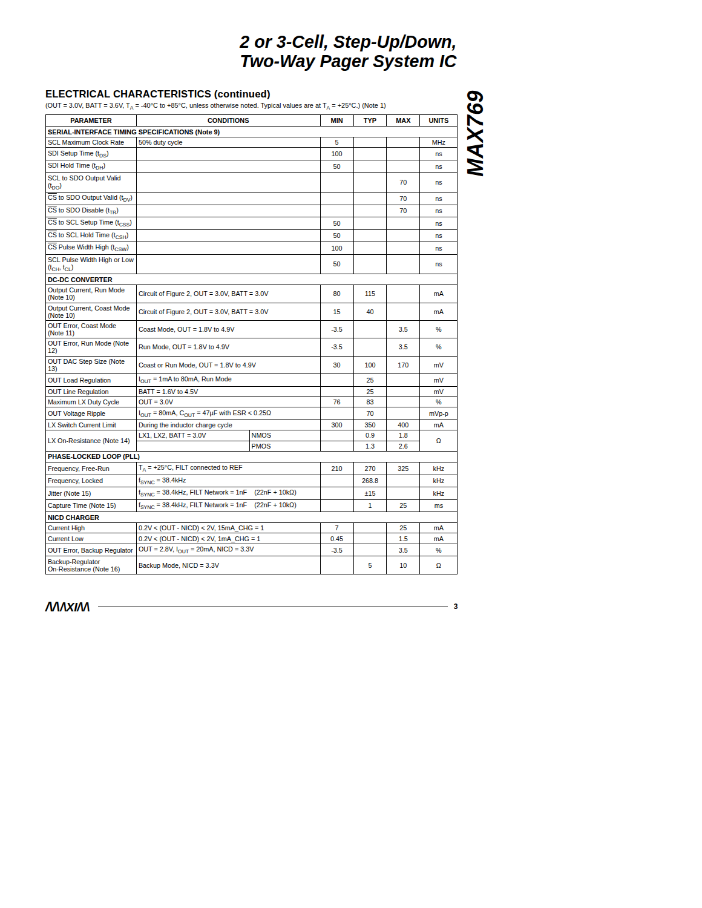MAX769
2 or 3-Cell, Step-Up/Down,
Two-Way Pager System IC
ELECTRICAL CHARACTERISTICS (continued)
(OUT = 3.0V, BATT = 3.6V, TA = -40°C to +85°C, unless otherwise noted. Typical values are at TA = +25°C.) (Note 1)
| PARAMETER | CONDITIONS | MIN | TYP | MAX | UNITS |
| --- | --- | --- | --- | --- | --- |
| SERIAL-INTERFACE TIMING SPECIFICATIONS (Note 9) |
| SCL Maximum Clock Rate | 50% duty cycle | 5 | | | MHz |
| SDI Setup Time (t DS ) | | 100 | | | ns |
| SDI Hold Time (t DH ) | | 50 | | | ns |
| SCL to SDO Output Valid (t DO ) | | | | 70 | ns |
| CS to SDO Output Valid (t DV ) | | | | 70 | ns |
| CS to SDO Disable (t TR ) | | | | 70 | ns |
| CS to SCL Setup Time (t CSS ) | | 50 | | | ns |
| CS to SCL Hold Time (t CSH ) | | 50 | | | ns |
| CS Pulse Width High (t CSW ) | | 100 | | | ns |
| SCL Pulse Width High or Low (t CH , t CL ) | | 50 | | | ns |
| DC-DC CONVERTER |
| Output Current, Run Mode (Note 10) | Circuit of Figure 2, OUT = 3.0V, BATT = 3.0V | 80 | 115 | | mA |
| Output Current, Coast Mode (Note 10) | Circuit of Figure 2, OUT = 3.0V, BATT = 3.0V | 15 | 40 | | mA |
| OUT Error, Coast Mode (Note 11) | Coast Mode, OUT = 1.8V to 4.9V | -3.5 | | 3.5 | % |
| OUT Error, Run Mode (Note 12) | Run Mode, OUT = 1.8V to 4.9V | -3.5 | | 3.5 | % |
| OUT DAC Step Size (Note 13) | Coast or Run Mode, OUT = 1.8V to 4.9V | 30 | 100 | 170 | mV |
| OUT Load Regulation | I OUT = 1mA to 80mA, Run Mode | | 25 | | mV |
| OUT Line Regulation | BATT = 1.6V to 4.5V | | 25 | | mV |
| Maximum LX Duty Cycle | OUT = 3.0V | 76 | 83 | | % |
| OUT Voltage Ripple | I OUT = 80mA, C OUT = 47µF with ESR < 0.25Ω | | 70 | | mVp-p |
| LX Switch Current Limit | During the inductor charge cycle | 300 | 350 | 400 | mA |
| LX On-Resistance (Note 14) | / LX1, LX2, BATT = 3.0V / NMOS / / / PMOS / | | / 0.9 / / 1.3 / | / 1.8 / / 2.6 / | Ω |
| PHASE-LOCKED LOOP (PLL) |
| Frequency, Free-Run | T A = +25°C, FILT connected to REF | 210 | 270 | 325 | kHz |
| Frequency, Locked | f SYNC = 38.4kHz | | 268.8 | | kHz |
| Jitter (Note 15) | f SYNC = 38.4kHz, FILT Network = 1nF (22nF + 10kΩ) | | ±15 | | kHz |
| Capture Time (Note 15) | f SYNC = 38.4kHz, FILT Network = 1nF (22nF + 10kΩ) | | 1 | 25 | ms |
| NICD CHARGER |
| Current High | 0.2V < (OUT - NICD) < 2V, 15mA_CHG = 1 | 7 | | 25 | mA |
| Current Low | 0.2V < (OUT - NICD) < 2V, 1mA_CHG = 1 | 0.45 | | 1.5 | mA |
| OUT Error, Backup Regulator | OUT = 2.8V, I OUT = 20mA, NICD = 3.3V | -3.5 | | 3.5 | % |
| Backup-Regulator On-Resistance (Note 16) | Backup Mode, NICD = 3.3V | | 5 | 10 | Ω |
/\/\ /\XI/\/\
3